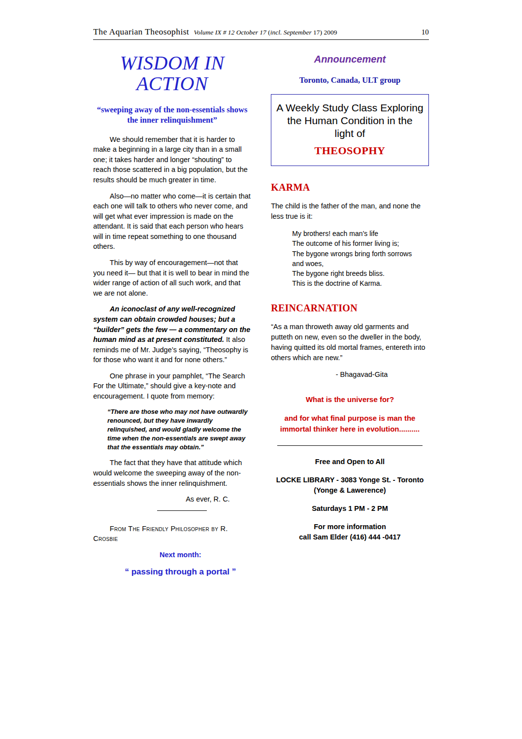The Aquarian Theosophist Volume IX # 12 October 17 (incl. September 17) 2009
10
WISDOM IN ACTION
“sweeping away of the non-essentials shows the inner relinquishment”
We should remember that it is harder to make a beginning in a large city than in a small one; it takes harder and longer “shouting” to reach those scattered in a big population, but the results should be much greater in time.
Also—no matter who come—it is certain that each one will talk to others who never come, and will get what ever impression is made on the attendant. It is said that each person who hears will in time repeat something to one thousand others.
This by way of encouragement—not that you need it— but that it is well to bear in mind the wider range of action of all such work, and that we are not alone.
An iconoclast of any well-recognized system can obtain crowded houses; but a “builder” gets the few — a commentary on the human mind as at present constituted. It also reminds me of Mr. Judge’s saying, “Theosophy is for those who want it and for none others.”
One phrase in your pamphlet, “The Search For the Ultimate,” should give a key-note and encouragement. I quote from memory:
“There are those who may not have outwardly renounced, but they have inwardly relinquished, and would gladly welcome the time when the non-essentials are swept away that the essentials may obtain.”
The fact that they have that attitude which would welcome the sweeping away of the non-essentials shows the inner relinquishment.
As ever, R. C.
From The Friendly Philosopher by R. Crosbie
Next month: “ passing through a portal ”
Announcement
Toronto, Canada, ULT group
A Weekly Study Class Exploring the Human Condition in the light of THEOSOPHY
KARMA
The child is the father of the man, and none the less true is it:
My brothers! each man’s life
The outcome of his former living is;
The bygone wrongs bring forth sorrows
and woes,
The bygone right breeds bliss.
This is the doctrine of Karma.
REINCARNATION
“As a man throweth away old garments and putteth on new, even so the dweller in the body, having quitted its old mortal frames, entereth into others which are new.”
- Bhagavad-Gita
What is the universe for?
and for what final purpose is man the immortal thinker here in evolution..........
Free and Open to All
LOCKE LIBRARY - 3083 Yonge St. - Toronto
(Yonge & Lawerence)
Saturdays 1 PM - 2 PM
For more information
call Sam Elder (416) 444 -0417